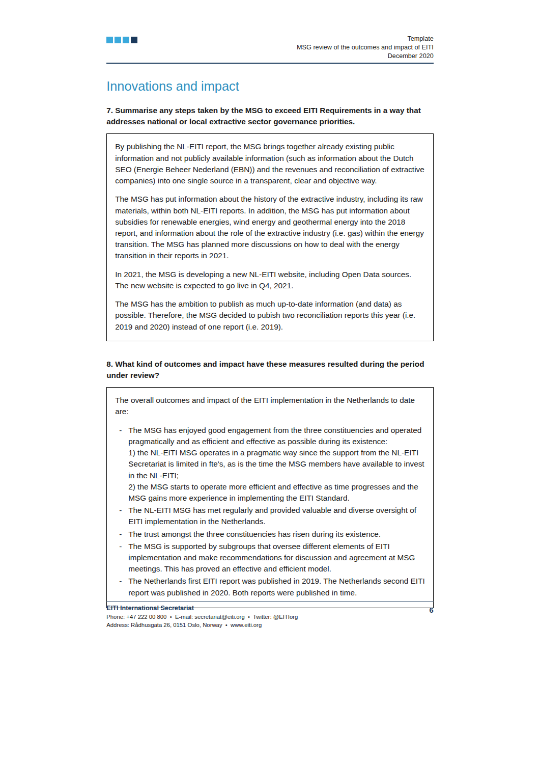Template
MSG review of the outcomes and impact of EITI
December 2020
Innovations and impact
7. Summarise any steps taken by the MSG to exceed EITI Requirements in a way that addresses national or local extractive sector governance priorities.
By publishing the NL-EITI report, the MSG brings together already existing public information and not publicly available information (such as information about the Dutch SEO (Energie Beheer Nederland (EBN)) and the revenues and reconciliation of extractive companies) into one single source in a transparent, clear and objective way.
The MSG has put information about the history of the extractive industry, including its raw materials, within both NL-EITI reports. In addition, the MSG has put information about subsidies for renewable energies, wind energy and geothermal energy into the 2018 report, and information about the role of the extractive industry (i.e. gas) within the energy transition. The MSG has planned more discussions on how to deal with the energy transition in their reports in 2021.
In 2021, the MSG is developing a new NL-EITI website, including Open Data sources. The new website is expected to go live in Q4, 2021.
The MSG has the ambition to publish as much up-to-date information (and data) as possible. Therefore, the MSG decided to pubish two reconciliation reports this year (i.e. 2019 and 2020) instead of one report (i.e. 2019).
8. What kind of outcomes and impact have these measures resulted during the period under review?
The overall outcomes and impact of the EITI implementation in the Netherlands to date are:
The MSG has enjoyed good engagement from the three constituencies and operated pragmatically and as efficient and effective as possible during its existence:
1) the NL-EITI MSG operates in a pragmatic way since the support from the NL-EITI Secretariat is limited in fte's, as is the time the MSG members have available to invest in the NL-EITI;
2) the MSG starts to operate more efficient and effective as time progresses and the MSG gains more experience in implementing the EITI Standard.
The NL-EITI MSG has met regularly and provided valuable and diverse oversight of EITI implementation in the Netherlands.
The trust amongst the three constituencies has risen during its existence.
The MSG is supported by subgroups that oversee different elements of EITI implementation and make recommendations for discussion and agreement at MSG meetings. This has proved an effective and efficient model.
The Netherlands first EITI report was published in 2019. The Netherlands second EITI report was published in 2020. Both reports were published in time.
EITI International Secretariat
Phone: +47 222 00 800 • E-mail: secretariat@eiti.org • Twitter: @EITIorg
Address: Rådhusgata 26, 0151 Oslo, Norway • www.eiti.org
6